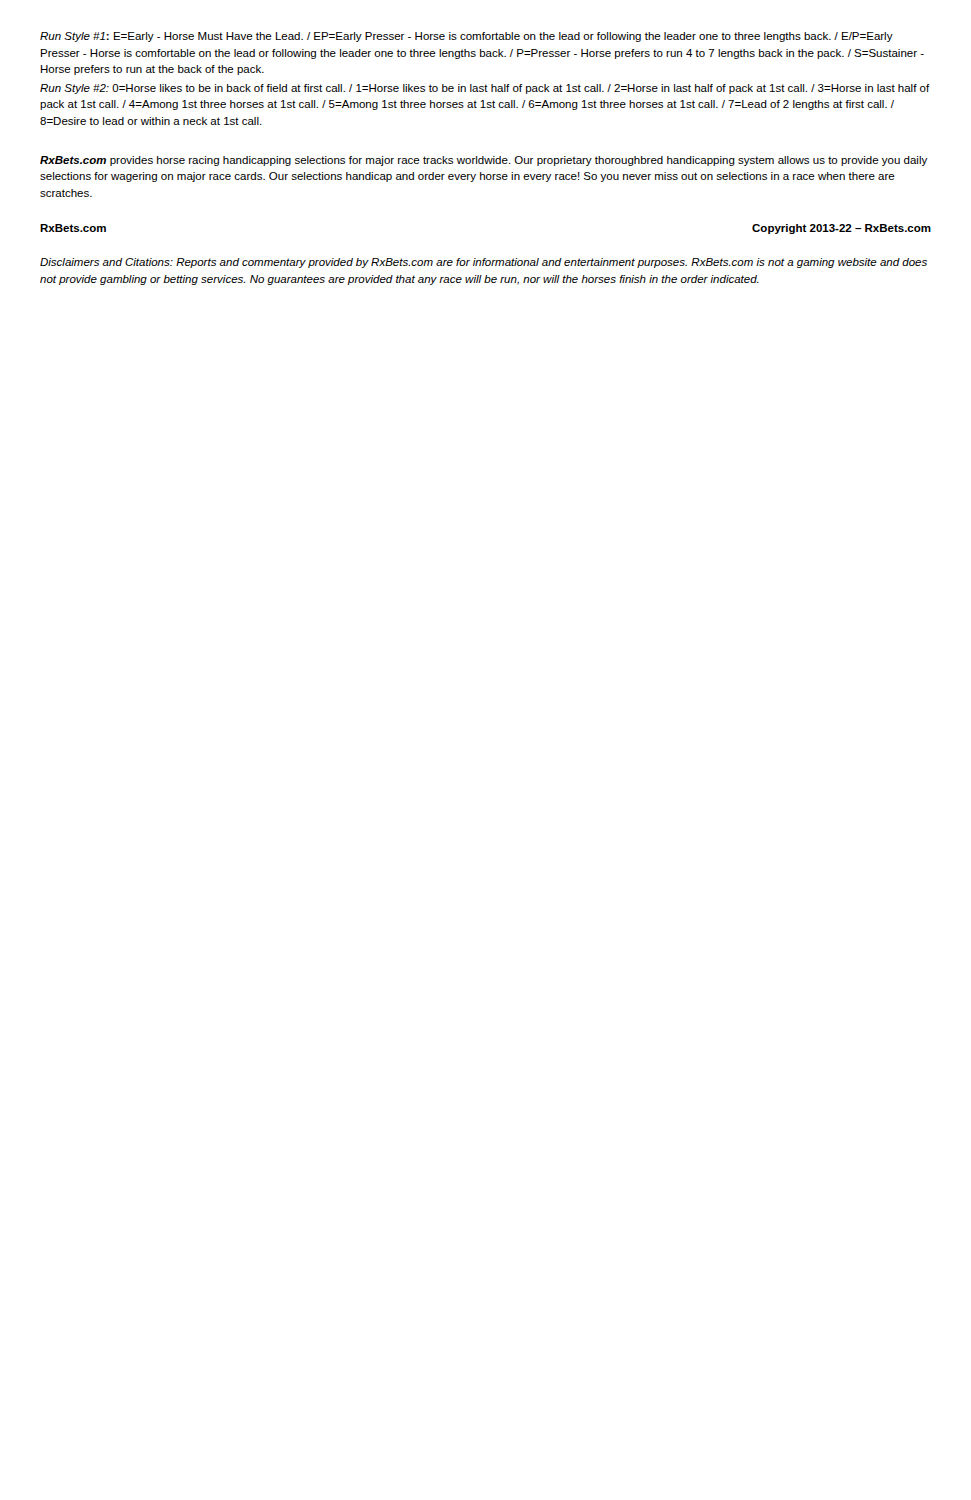Run Style #1: E=Early - Horse Must Have the Lead. / EP=Early Presser - Horse is comfortable on the lead or following the leader one to three lengths back. / E/P=Early Presser - Horse is comfortable on the lead or following the leader one to three lengths back. / P=Presser - Horse prefers to run 4 to 7 lengths back in the pack. / S=Sustainer - Horse prefers to run at the back of the pack.
Run Style #2: 0=Horse likes to be in back of field at first call. / 1=Horse likes to be in last half of pack at 1st call. / 2=Horse in last half of pack at 1st call. / 3=Horse in last half of pack at 1st call. / 4=Among 1st three horses at 1st call. / 5=Among 1st three horses at 1st call. / 6=Among 1st three horses at 1st call. / 7=Lead of 2 lengths at first call. / 8=Desire to lead or within a neck at 1st call.
RxBets.com provides horse racing handicapping selections for major race tracks worldwide. Our proprietary thoroughbred handicapping system allows us to provide you daily selections for wagering on major race cards. Our selections handicap and order every horse in every race! So you never miss out on selections in a race when there are scratches.
RxBets.com Copyright 2013-22 – RxBets.com
Disclaimers and Citations: Reports and commentary provided by RxBets.com are for informational and entertainment purposes. RxBets.com is not a gaming website and does not provide gambling or betting services. No guarantees are provided that any race will be run, nor will the horses finish in the order indicated.